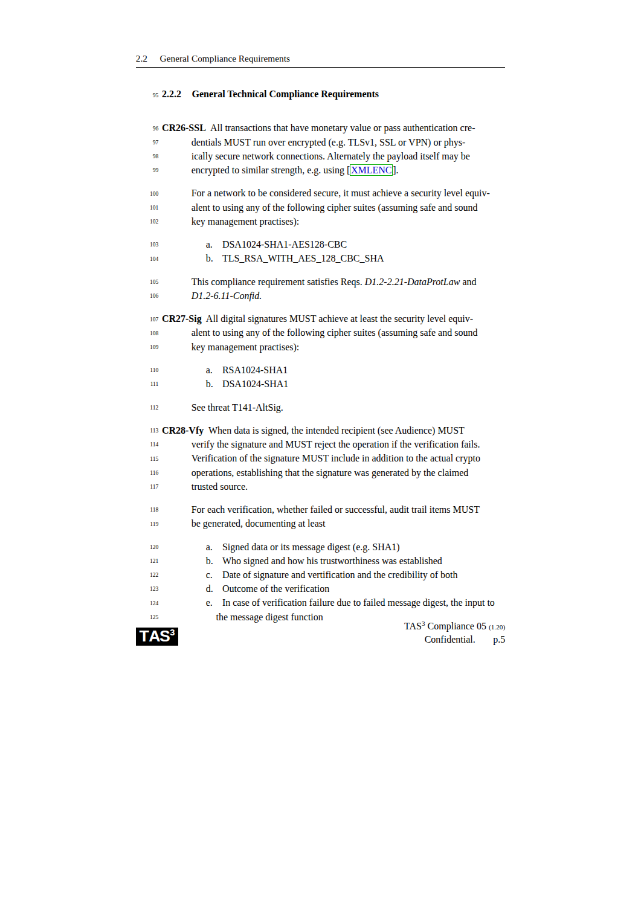2.2 General Compliance Requirements
95
2.2.2 General Technical Compliance Requirements
96
CR26-SSL All transactions that have monetary value or pass authentication cre-
97
dentials MUST run over encrypted (e.g. TLSv1, SSL or VPN) or phys-
98
ically secure network connections. Alternately the payload itself may be
99
encrypted to similar strength, e.g. using [XMLENC].
100
For a network to be considered secure, it must achieve a security level equiv-
101
alent to using any of the following cipher suites (assuming safe and sound
102
key management practises):
103
a. DSA1024-SHA1-AES128-CBC
104
b. TLS_RSA_WITH_AES_128_CBC_SHA
105
This compliance requirement satisfies Reqs. D1.2-2.21-DataProtLaw and
106
D1.2-6.11-Confid.
107
CR27-Sig All digital signatures MUST achieve at least the security level equiv-
108
alent to using any of the following cipher suites (assuming safe and sound
109
key management practises):
110
a. RSA1024-SHA1
111
b. DSA1024-SHA1
112
See threat T141-AltSig.
113
CR28-Vfy When data is signed, the intended recipient (see Audience) MUST
114
verify the signature and MUST reject the operation if the verification fails.
115
Verification of the signature MUST include in addition to the actual crypto
116
operations, establishing that the signature was generated by the claimed
117
trusted source.
118
For each verification, whether failed or successful, audit trail items MUST
119
be generated, documenting at least
120
a. Signed data or its message digest (e.g. SHA1)
121
b. Who signed and how his trustworthiness was established
122
c. Date of signature and vertification and the credibility of both
123
d. Outcome of the verification
124
e. In case of verification failure due to failed message digest, the input to
125
the message digest function
TAS3
TAS3 Compliance 05 (1.20)
Confidential. p.5